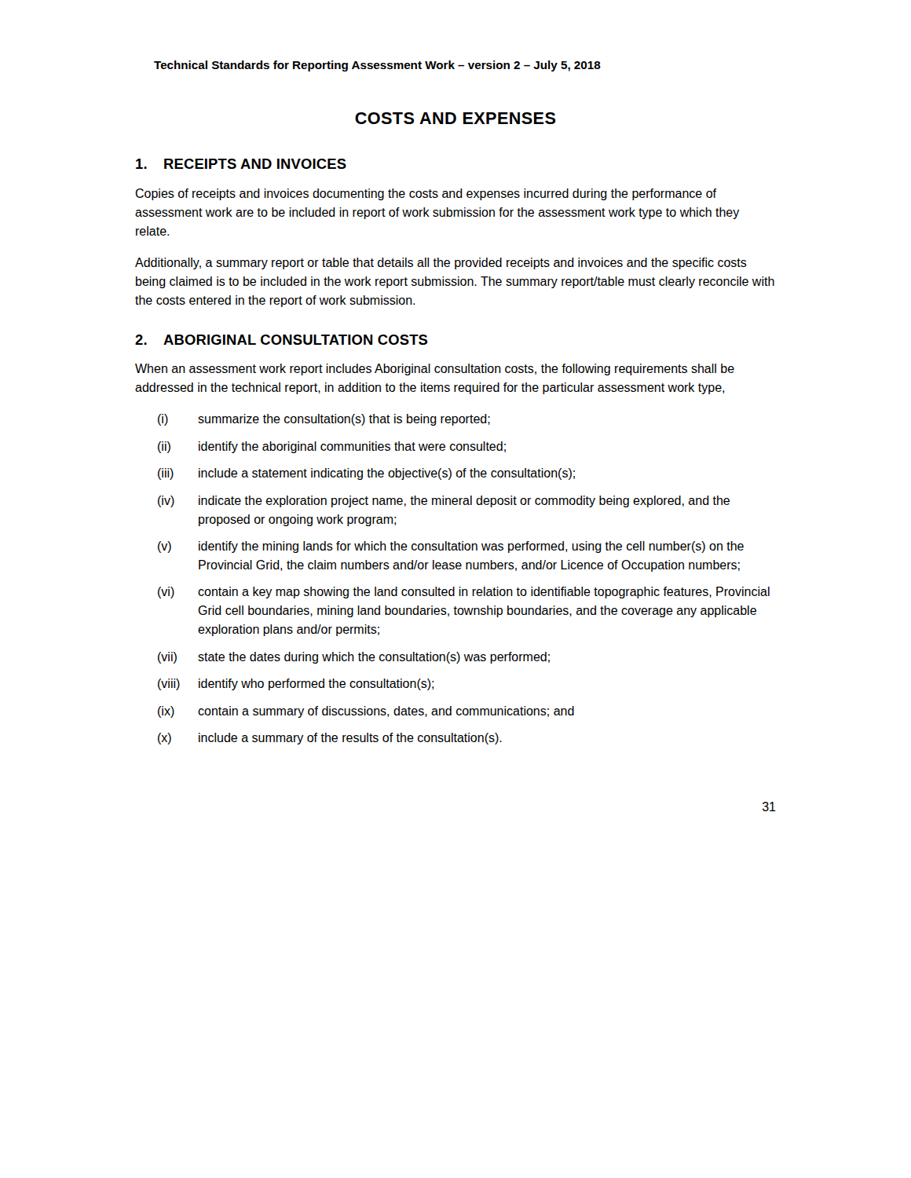Technical Standards for Reporting Assessment Work – version 2 – July 5, 2018
COSTS AND EXPENSES
1. RECEIPTS AND INVOICES
Copies of receipts and invoices documenting the costs and expenses incurred during the performance of assessment work are to be included in report of work submission for the assessment work type to which they relate.
Additionally, a summary report or table that details all the provided receipts and invoices and the specific costs being claimed is to be included in the work report submission. The summary report/table must clearly reconcile with the costs entered in the report of work submission.
2. ABORIGINAL CONSULTATION COSTS
When an assessment work report includes Aboriginal consultation costs, the following requirements shall be addressed in the technical report, in addition to the items required for the particular assessment work type,
(i) summarize the consultation(s) that is being reported;
(ii) identify the aboriginal communities that were consulted;
(iii) include a statement indicating the objective(s) of the consultation(s);
(iv) indicate the exploration project name, the mineral deposit or commodity being explored, and the proposed or ongoing work program;
(v) identify the mining lands for which the consultation was performed, using the cell number(s) on the Provincial Grid, the claim numbers and/or lease numbers, and/or Licence of Occupation numbers;
(vi) contain a key map showing the land consulted in relation to identifiable topographic features, Provincial Grid cell boundaries, mining land boundaries, township boundaries, and the coverage any applicable exploration plans and/or permits;
(vii) state the dates during which the consultation(s) was performed;
(viii) identify who performed the consultation(s);
(ix) contain a summary of discussions, dates, and communications; and
(x) include a summary of the results of the consultation(s).
31